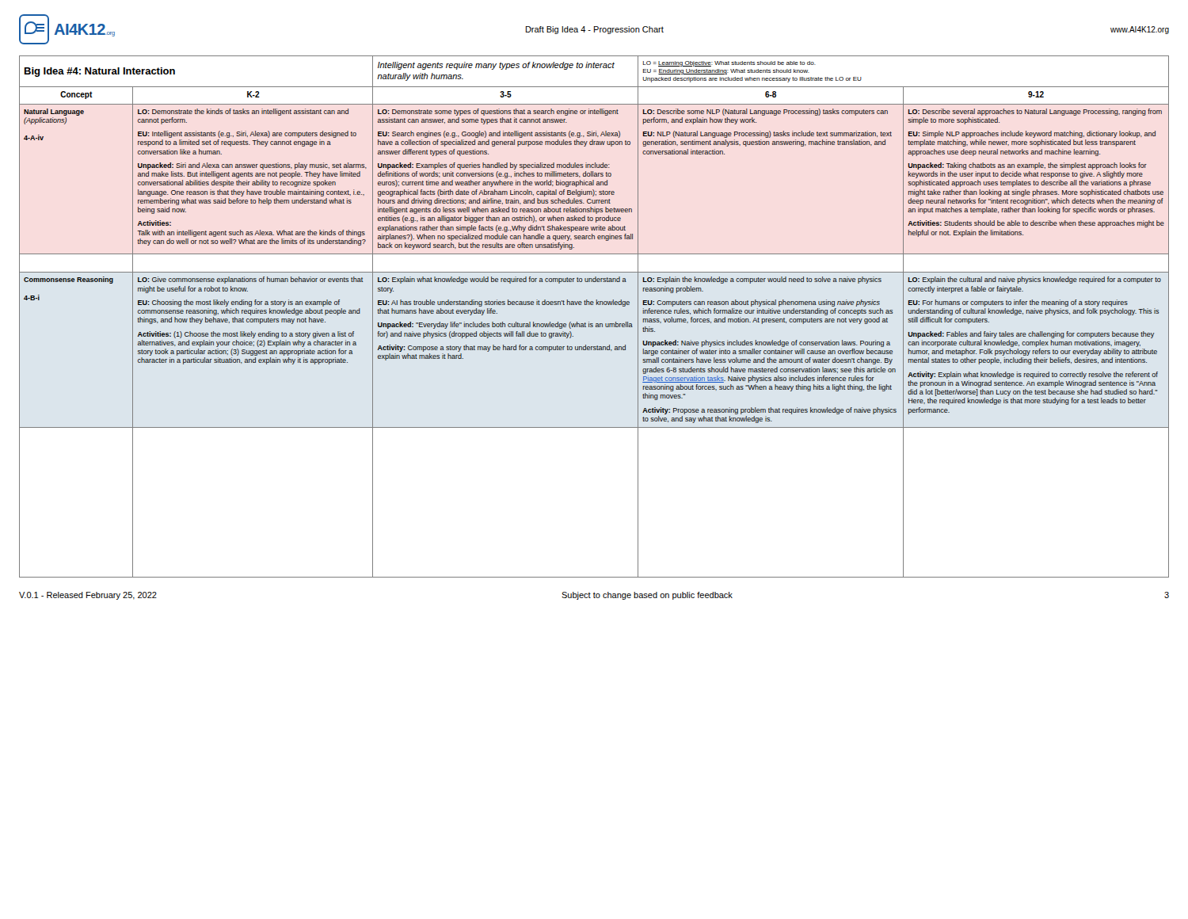AI4K12.org
Draft Big Idea 4 - Progression Chart
www.AI4K12.org
| Big Idea #4: Natural Interaction | Intelligent agents require many types of knowledge to interact naturally with humans. | LO = Learning Objective : What students should be able to do. EU = Enduring Understanding : What students should know. Unpacked descriptions are included when necessary to illustrate the LO or EU |
| Concept | K-2 | 3-5 | 6-8 | 9-12 |
| Natural Language (Applications) 4-A-iv | LO: Demonstrate the kinds of tasks an intelligent assistant can and cannot perform. EU: Intelligent assistants (e.g., Siri, Alexa) are computers designed to respond to a limited set of requests. They cannot engage in a conversation like a human. Unpacked: Siri and Alexa can answer questions, play music, set alarms, and make lists. But intelligent agents are not people. They have limited conversational abilities despite their ability to recognize spoken language. One reason is that they have trouble maintaining context, i.e., remembering what was said before to help them understand what is being said now. Activities: Talk with an intelligent agent such as Alexa. What are the kinds of things they can do well or not so well? What are the limits of its understanding? | LO: Demonstrate some types of questions that a search engine or intelligent assistant can answer, and some types that it cannot answer. EU: Search engines (e.g., Google) and intelligent assistants (e.g., Siri, Alexa) have a collection of specialized and general purpose modules they draw upon to answer different types of questions. Unpacked: Examples of queries handled by specialized modules include: definitions of words; unit conversions (e.g., inches to millimeters, dollars to euros); current time and weather anywhere in the world; biographical and geographical facts (birth date of Abraham Lincoln, capital of Belgium); store hours and driving directions; and airline, train, and bus schedules. Current intelligent agents do less well when asked to reason about relationships between entities (e.g., is an alligator bigger than an ostrich), or when asked to produce explanations rather than simple facts (e.g.,Why didn't Shakespeare write about airplanes?). When no specialized module can handle a query, search engines fall back on keyword search, but the results are often unsatisfying. | LO: Describe some NLP (Natural Language Processing) tasks computers can perform, and explain how they work. EU: NLP (Natural Language Processing) tasks include text summarization, text generation, sentiment analysis, question answering, machine translation, and conversational interaction. | LO: Describe several approaches to Natural Language Processing, ranging from simple to more sophisticated. EU: Simple NLP approaches include keyword matching, dictionary lookup, and template matching, while newer, more sophisticated but less transparent approaches use deep neural networks and machine learning. Unpacked: Taking chatbots as an example, the simplest approach looks for keywords in the user input to decide what response to give. A slightly more sophisticated approach uses templates to describe all the variations a phrase might take rather than looking at single phrases. More sophisticated chatbots use deep neural networks for "intent recognition", which detects when the meaning of an input matches a template, rather than looking for specific words or phrases. Activities: Students should be able to describe when these approaches might be helpful or not. Explain the limitations. |
| Commonsense Reasoning 4-B-i | LO: Give commonsense explanations of human behavior or events that might be useful for a robot to know. EU: Choosing the most likely ending for a story is an example of commonsense reasoning, which requires knowledge about people and things, and how they behave, that computers may not have. Activities: (1) Choose the most likely ending to a story given a list of alternatives, and explain your choice; (2) Explain why a character in a story took a particular action; (3) Suggest an appropriate action for a character in a particular situation, and explain why it is appropriate. | LO: Explain what knowledge would be required for a computer to understand a story. EU: AI has trouble understanding stories because it doesn't have the knowledge that humans have about everyday life. Unpacked: "Everyday life" includes both cultural knowledge (what is an umbrella for) and naive physics (dropped objects will fall due to gravity). Activity: Compose a story that may be hard for a computer to understand, and explain what makes it hard. | LO: Explain the knowledge a computer would need to solve a naive physics reasoning problem. EU: Computers can reason about physical phenomena using naive physics inference rules, which formalize our intuitive understanding of concepts such as mass, volume, forces, and motion. At present, computers are not very good at this. Unpacked: Naive physics includes knowledge of conservation laws. Pouring a large container of water into a smaller container will cause an overflow because small containers have less volume and the amount of water doesn't change. By grades 6-8 students should have mastered conservation laws; see this article on Piaget conservation tasks . Naive physics also includes inference rules for reasoning about forces, such as "When a heavy thing hits a light thing, the light thing moves." Activity: Propose a reasoning problem that requires knowledge of naive physics to solve, and say what that knowledge is. | LO: Explain the cultural and naive physics knowledge required for a computer to correctly interpret a fable or fairytale. EU: For humans or computers to infer the meaning of a story requires understanding of cultural knowledge, naive physics, and folk psychology. This is still difficult for computers. Unpacked: Fables and fairy tales are challenging for computers because they can incorporate cultural knowledge, complex human motivations, imagery, humor, and metaphor. Folk psychology refers to our everyday ability to attribute mental states to other people, including their beliefs, desires, and intentions. Activity: Explain what knowledge is required to correctly resolve the referent of the pronoun in a Winograd sentence. An example Winograd sentence is "Anna did a lot [better/worse] than Lucy on the test because she had studied so hard." Here, the required knowledge is that more studying for a test leads to better performance. |
V.0.1 - Released February 25, 2022
Subject to change based on public feedback
3